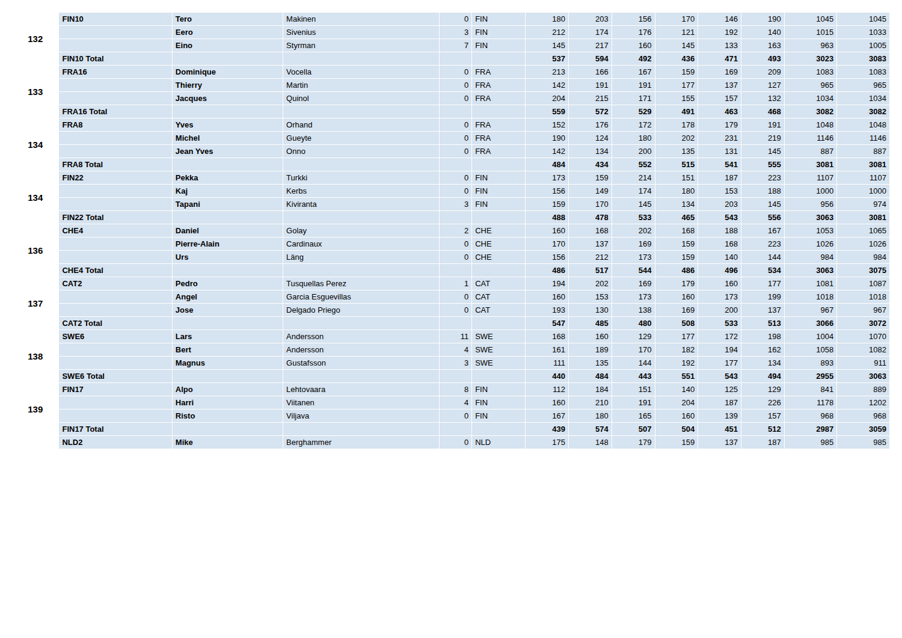| | FIN10 | Tero | Makinen | 0 | FIN | 180 | 203 | 156 | 170 | 146 | 190 | 1045 | 1045 |
| 132 | | Eero | Sivenius | 3 | FIN | 212 | 174 | 176 | 121 | 192 | 140 | 1015 | 1033 |
| | Eino | Styrman | 7 | FIN | 145 | 217 | 160 | 145 | 133 | 163 | 963 | 1005 |
| | FIN10 Total | | | | | 537 | 594 | 492 | 436 | 471 | 493 | 3023 | 3083 |
| | FRA16 | Dominique | Vocella | 0 | FRA | 213 | 166 | 167 | 159 | 169 | 209 | 1083 | 1083 |
| 133 | | Thierry | Martin | 0 | FRA | 142 | 191 | 191 | 177 | 137 | 127 | 965 | 965 |
| | Jacques | Quinol | 0 | FRA | 204 | 215 | 171 | 155 | 157 | 132 | 1034 | 1034 |
| | FRA16 Total | | | | | 559 | 572 | 529 | 491 | 463 | 468 | 3082 | 3082 |
| | FRA8 | Yves | Orhand | 0 | FRA | 152 | 176 | 172 | 178 | 179 | 191 | 1048 | 1048 |
| 134 | | Michel | Gueyte | 0 | FRA | 190 | 124 | 180 | 202 | 231 | 219 | 1146 | 1146 |
| | Jean Yves | Onno | 0 | FRA | 142 | 134 | 200 | 135 | 131 | 145 | 887 | 887 |
| | FRA8 Total | | | | | 484 | 434 | 552 | 515 | 541 | 555 | 3081 | 3081 |
| | FIN22 | Pekka | Turkki | 0 | FIN | 173 | 159 | 214 | 151 | 187 | 223 | 1107 | 1107 |
| 134 | | Kaj | Kerbs | 0 | FIN | 156 | 149 | 174 | 180 | 153 | 188 | 1000 | 1000 |
| | Tapani | Kiviranta | 3 | FIN | 159 | 170 | 145 | 134 | 203 | 145 | 956 | 974 |
| | FIN22 Total | | | | | 488 | 478 | 533 | 465 | 543 | 556 | 3063 | 3081 |
| | CHE4 | Daniel | Golay | 2 | CHE | 160 | 168 | 202 | 168 | 188 | 167 | 1053 | 1065 |
| 136 | | Pierre-Alain | Cardinaux | 0 | CHE | 170 | 137 | 169 | 159 | 168 | 223 | 1026 | 1026 |
| | Urs | Läng | 0 | CHE | 156 | 212 | 173 | 159 | 140 | 144 | 984 | 984 |
| | CHE4 Total | | | | | 486 | 517 | 544 | 486 | 496 | 534 | 3063 | 3075 |
| | CAT2 | Pedro | Tusquellas Perez | 1 | CAT | 194 | 202 | 169 | 179 | 160 | 177 | 1081 | 1087 |
| 137 | | Angel | Garcia Esguevillas | 0 | CAT | 160 | 153 | 173 | 160 | 173 | 199 | 1018 | 1018 |
| | Jose | Delgado Priego | 0 | CAT | 193 | 130 | 138 | 169 | 200 | 137 | 967 | 967 |
| | CAT2 Total | | | | | 547 | 485 | 480 | 508 | 533 | 513 | 3066 | 3072 |
| | SWE6 | Lars | Andersson | 11 | SWE | 168 | 160 | 129 | 177 | 172 | 198 | 1004 | 1070 |
| 138 | | Bert | Andersson | 4 | SWE | 161 | 189 | 170 | 182 | 194 | 162 | 1058 | 1082 |
| | Magnus | Gustafsson | 3 | SWE | 111 | 135 | 144 | 192 | 177 | 134 | 893 | 911 |
| | SWE6 Total | | | | | 440 | 484 | 443 | 551 | 543 | 494 | 2955 | 3063 |
| | FIN17 | Alpo | Lehtovaara | 8 | FIN | 112 | 184 | 151 | 140 | 125 | 129 | 841 | 889 |
| 139 | | Harri | Viitanen | 4 | FIN | 160 | 210 | 191 | 204 | 187 | 226 | 1178 | 1202 |
| | Risto | Viljava | 0 | FIN | 167 | 180 | 165 | 160 | 139 | 157 | 968 | 968 |
| | FIN17 Total | | | | | 439 | 574 | 507 | 504 | 451 | 512 | 2987 | 3059 |
| | NLD2 | Mike | Berghammer | 0 | NLD | 175 | 148 | 179 | 159 | 137 | 187 | 985 | 985 |